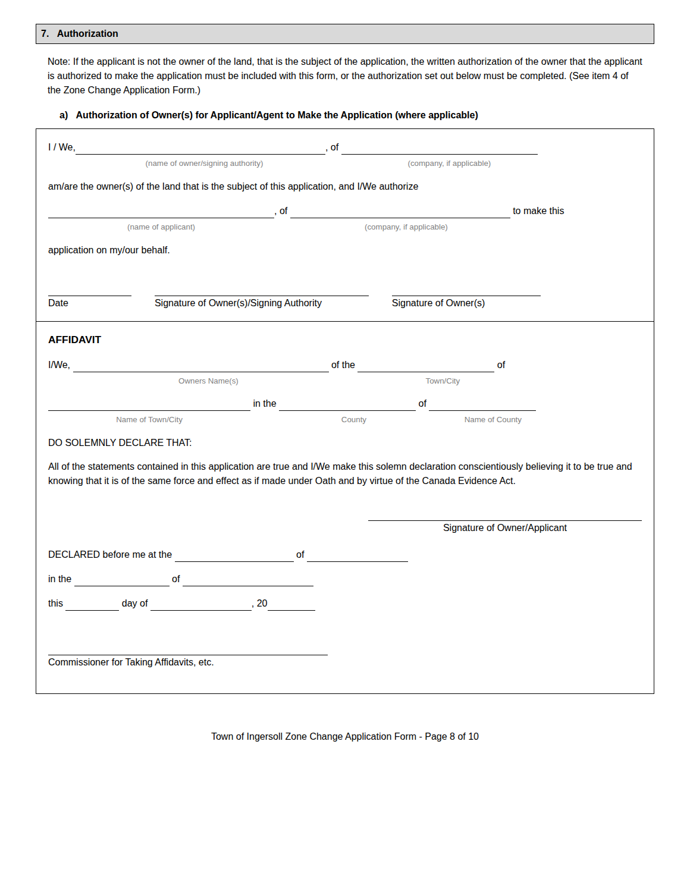7. Authorization
Note: If the applicant is not the owner of the land, that is the subject of the application, the written authorization of the owner that the applicant is authorized to make the application must be included with this form, or the authorization set out below must be completed. (See item 4 of the Zone Change Application Form.)
a) Authorization of Owner(s) for Applicant/Agent to Make the Application (where applicable)
I / We, , of
(name of owner/signing authority) (company, if applicable)
am/are the owner(s) of the land that is the subject of this application, and I/We authorize
, of to make this
(name of applicant) (company, if applicable)
application on my/our behalf.
Date Signature of Owner(s)/Signing Authority Signature of Owner(s)
AFFIDAVIT
I/We, of the of
Owners Name(s) Town/City
in the of
Name of Town/City County Name of County
DO SOLEMNLY DECLARE THAT:
All of the statements contained in this application are true and I/We make this solemn declaration conscientiously believing it to be true and knowing that it is of the same force and effect as if made under Oath and by virtue of the Canada Evidence Act.
Signature of Owner/Applicant
DECLARED before me at the of
in the of
this day of , 20
Commissioner for Taking Affidavits, etc.
Town of Ingersoll Zone Change Application Form - Page 8 of 10